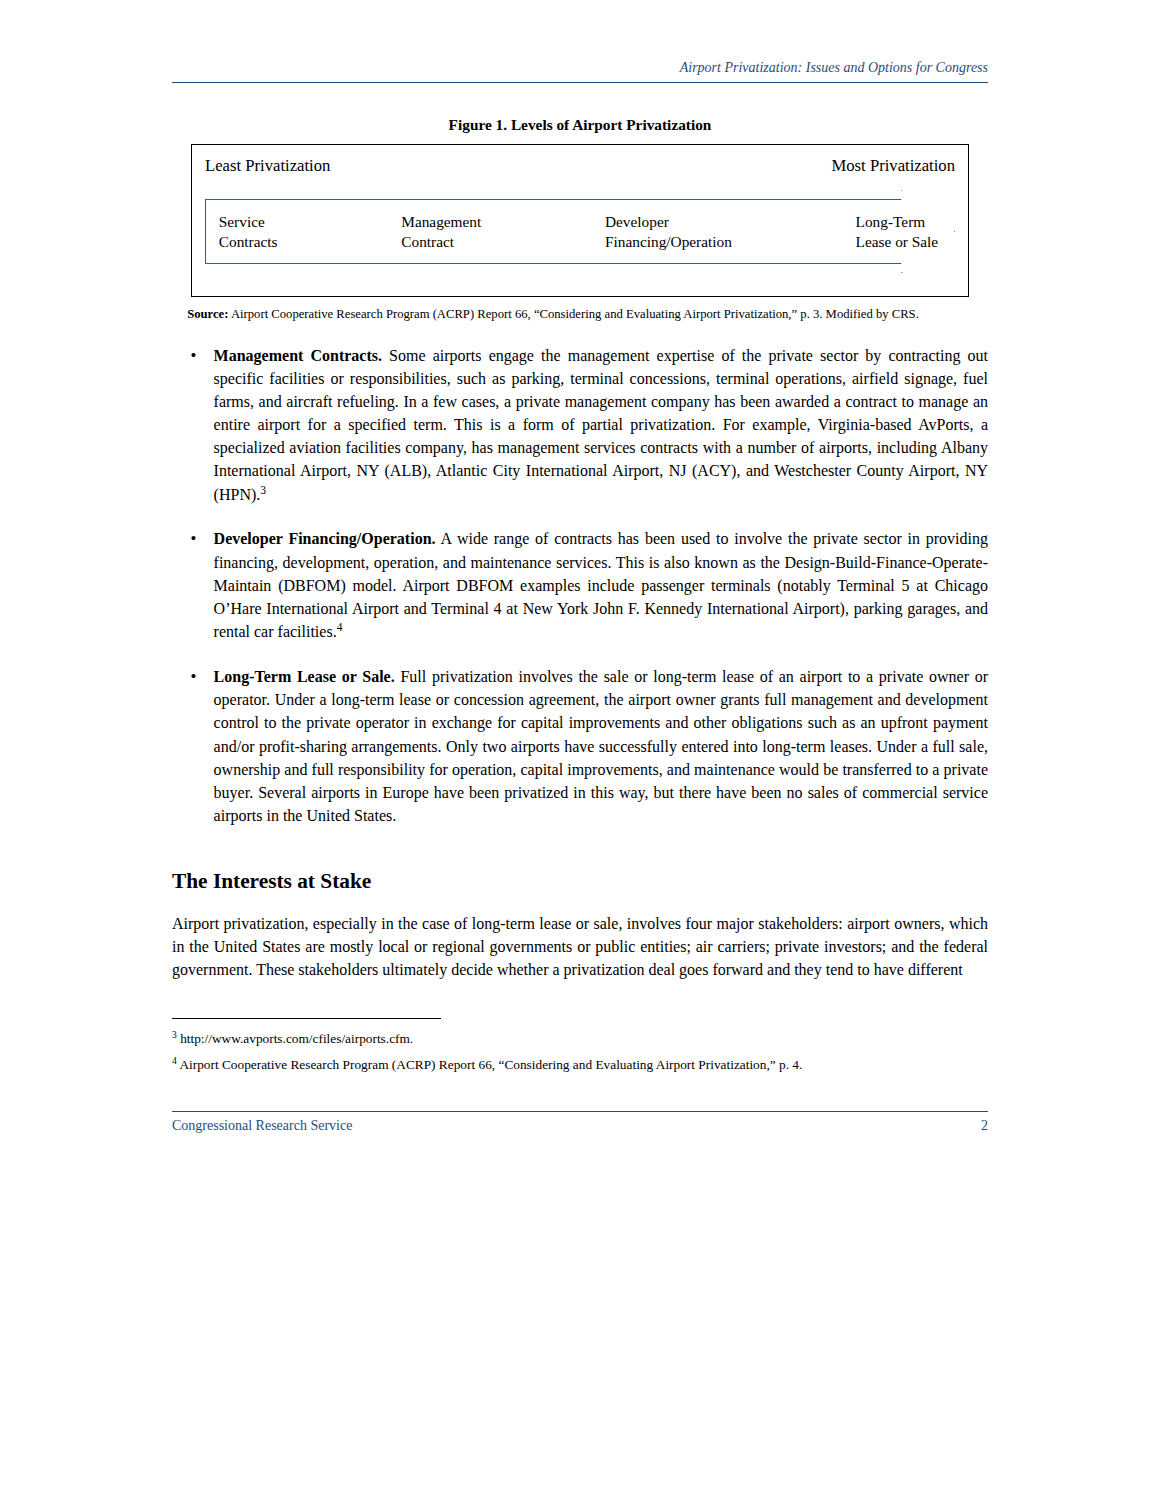Airport Privatization: Issues and Options for Congress
Figure 1. Levels of Airport Privatization
Least Privatization
Most Privatization
Service
Contracts Management
Contract Developer
Financing/Operation Long-Term
Lease or Sale
Source: Airport Cooperative Research Program (ACRP) Report 66, “Considering and Evaluating Airport Privatization,” p. 3. Modified by CRS.
Management Contracts. Some airports engage the management expertise of the private sector by contracting out specific facilities or responsibilities, such as parking, terminal concessions, terminal operations, airfield signage, fuel farms, and aircraft refueling. In a few cases, a private management company has been awarded a contract to manage an entire airport for a specified term. This is a form of partial privatization. For example, Virginia-based AvPorts, a specialized aviation facilities company, has management services contracts with a number of airports, including Albany International Airport, NY (ALB), Atlantic City International Airport, NJ (ACY), and Westchester County Airport, NY (HPN).3
Developer Financing/Operation. A wide range of contracts has been used to involve the private sector in providing financing, development, operation, and maintenance services. This is also known as the Design-Build-Finance-Operate-Maintain (DBFOM) model. Airport DBFOM examples include passenger terminals (notably Terminal 5 at Chicago O’Hare International Airport and Terminal 4 at New York John F. Kennedy International Airport), parking garages, and rental car facilities.4
Long-Term Lease or Sale. Full privatization involves the sale or long-term lease of an airport to a private owner or operator. Under a long-term lease or concession agreement, the airport owner grants full management and development control to the private operator in exchange for capital improvements and other obligations such as an upfront payment and/or profit-sharing arrangements. Only two airports have successfully entered into long-term leases. Under a full sale, ownership and full responsibility for operation, capital improvements, and maintenance would be transferred to a private buyer. Several airports in Europe have been privatized in this way, but there have been no sales of commercial service airports in the United States.
The Interests at Stake
Airport privatization, especially in the case of long-term lease or sale, involves four major stakeholders: airport owners, which in the United States are mostly local or regional governments or public entities; air carriers; private investors; and the federal government. These stakeholders ultimately decide whether a privatization deal goes forward and they tend to have different
3 http://www.avports.com/cfiles/airports.cfm.
4 Airport Cooperative Research Program (ACRP) Report 66, “Considering and Evaluating Airport Privatization,” p. 4.
Congressional Research Service 2